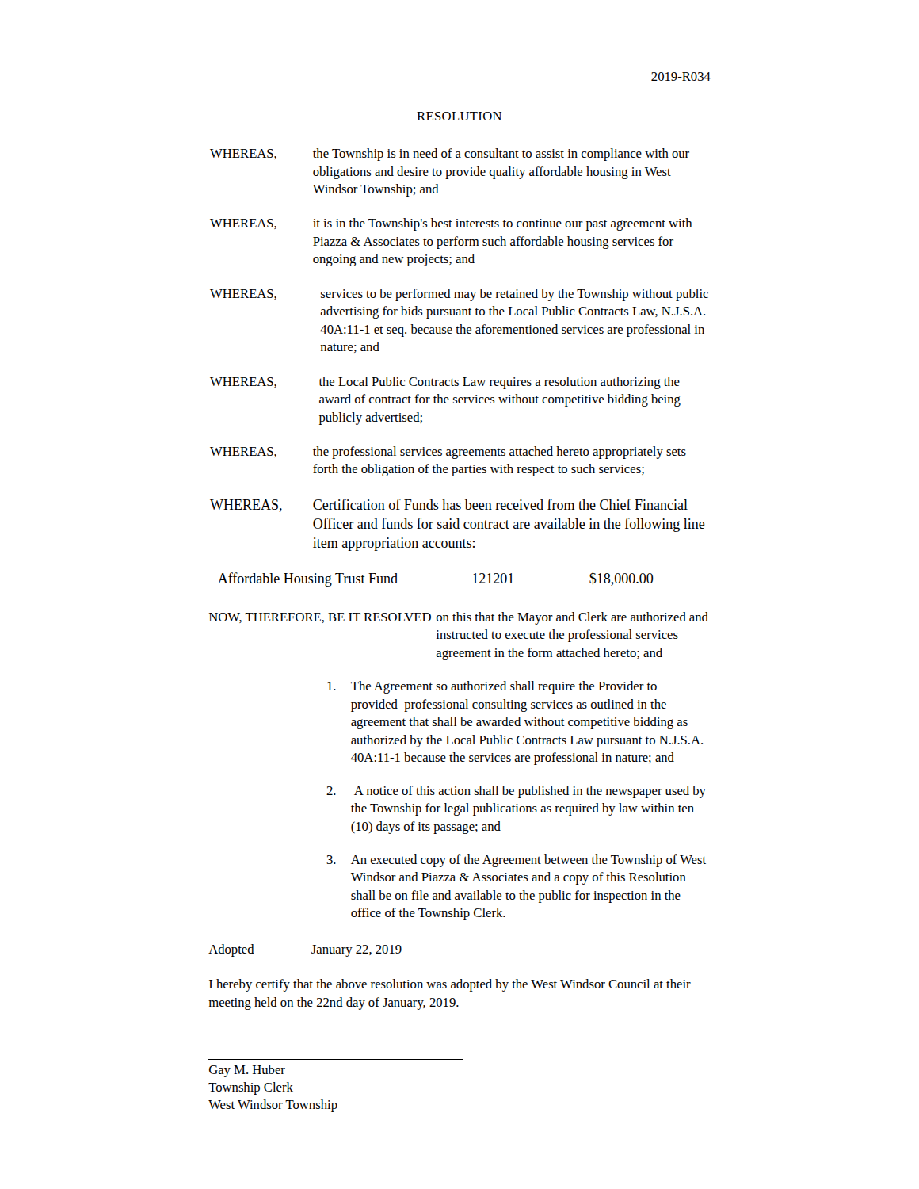2019-R034
RESOLUTION
WHEREAS,
the Township is in need of a consultant to assist in compliance with our obligations and desire to provide quality affordable housing in West Windsor Township; and
WHEREAS,
it is in the Township's best interests to continue our past agreement with Piazza & Associates to perform such affordable housing services for ongoing and new projects; and
WHEREAS,
services to be performed may be retained by the Township without public advertising for bids pursuant to the Local Public Contracts Law, N.J.S.A. 40A:11-1 et seq. because the aforementioned services are professional in nature; and
WHEREAS,
the Local Public Contracts Law requires a resolution authorizing the award of contract for the services without competitive bidding being publicly advertised;
WHEREAS,
the professional services agreements attached hereto appropriately sets forth the obligation of the parties with respect to such services;
WHEREAS,
Certification of Funds has been received from the Chief Financial Officer and funds for said contract are available in the following line item appropriation accounts:
Affordable Housing Trust Fund 121201 $18,000.00
NOW, THEREFORE, BE IT RESOLVED
on this that the Mayor and Clerk are authorized and instructed to execute the professional services agreement in the form attached hereto; and
1. The Agreement so authorized shall require the Provider to provided professional consulting services as outlined in the agreement that shall be awarded without competitive bidding as authorized by the Local Public Contracts Law pursuant to N.J.S.A. 40A:11-1 because the services are professional in nature; and
2. A notice of this action shall be published in the newspaper used by the Township for legal publications as required by law within ten (10) days of its passage; and
3. An executed copy of the Agreement between the Township of West Windsor and Piazza & Associates and a copy of this Resolution shall be on file and available to the public for inspection in the office of the Township Clerk.
Adopted
January 22, 2019
I hereby certify that the above resolution was adopted by the West Windsor Council at their meeting held on the 22nd day of January, 2019.
Gay M. Huber
Township Clerk
West Windsor Township